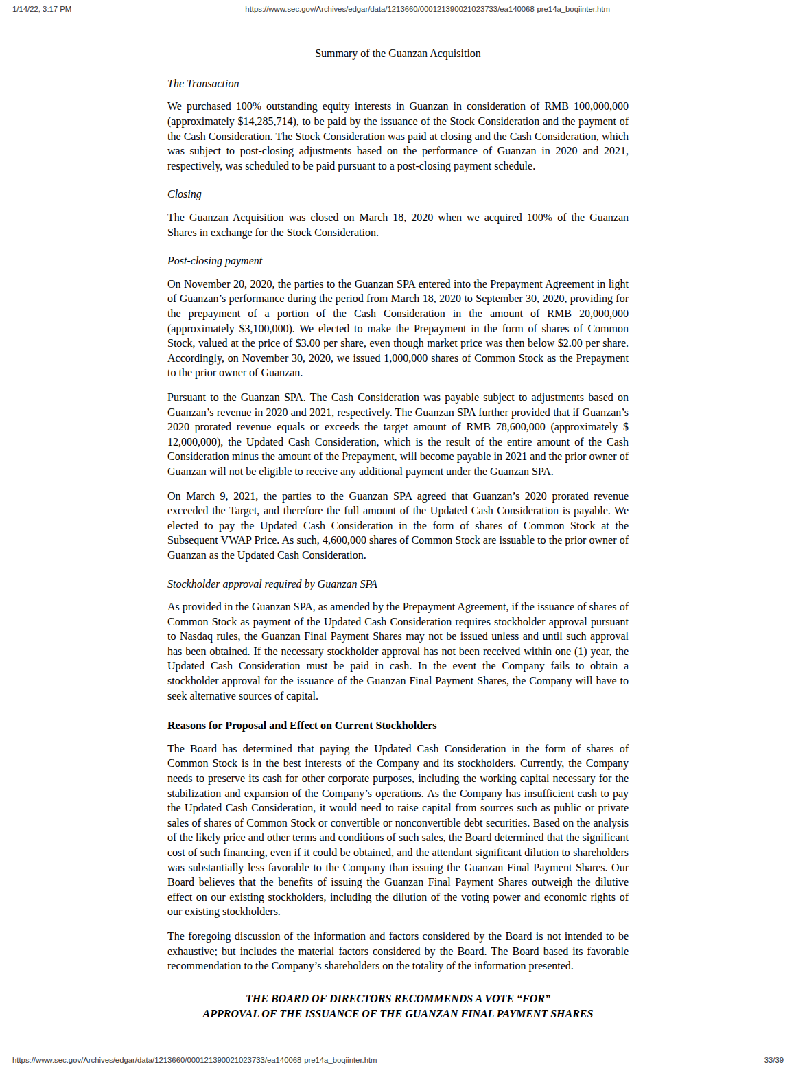1/14/22, 3:17 PM https://www.sec.gov/Archives/edgar/data/1213660/000121390021023733/ea140068-pre14a_boqiinter.htm
Summary of the Guanzan Acquisition
The Transaction
We purchased 100% outstanding equity interests in Guanzan in consideration of RMB 100,000,000 (approximately $14,285,714), to be paid by the issuance of the Stock Consideration and the payment of the Cash Consideration. The Stock Consideration was paid at closing and the Cash Consideration, which was subject to post-closing adjustments based on the performance of Guanzan in 2020 and 2021, respectively, was scheduled to be paid pursuant to a post-closing payment schedule.
Closing
The Guanzan Acquisition was closed on March 18, 2020 when we acquired 100% of the Guanzan Shares in exchange for the Stock Consideration.
Post-closing payment
On November 20, 2020, the parties to the Guanzan SPA entered into the Prepayment Agreement in light of Guanzan’s performance during the period from March 18, 2020 to September 30, 2020, providing for the prepayment of a portion of the Cash Consideration in the amount of RMB 20,000,000 (approximately $3,100,000). We elected to make the Prepayment in the form of shares of Common Stock, valued at the price of $3.00 per share, even though market price was then below $2.00 per share. Accordingly, on November 30, 2020, we issued 1,000,000 shares of Common Stock as the Prepayment to the prior owner of Guanzan.
Pursuant to the Guanzan SPA. The Cash Consideration was payable subject to adjustments based on Guanzan’s revenue in 2020 and 2021, respectively. The Guanzan SPA further provided that if Guanzan’s 2020 prorated revenue equals or exceeds the target amount of RMB 78,600,000 (approximately $ 12,000,000), the Updated Cash Consideration, which is the result of the entire amount of the Cash Consideration minus the amount of the Prepayment, will become payable in 2021 and the prior owner of Guanzan will not be eligible to receive any additional payment under the Guanzan SPA.
On March 9, 2021, the parties to the Guanzan SPA agreed that Guanzan’s 2020 prorated revenue exceeded the Target, and therefore the full amount of the Updated Cash Consideration is payable. We elected to pay the Updated Cash Consideration in the form of shares of Common Stock at the Subsequent VWAP Price. As such, 4,600,000 shares of Common Stock are issuable to the prior owner of Guanzan as the Updated Cash Consideration.
Stockholder approval required by Guanzan SPA
As provided in the Guanzan SPA, as amended by the Prepayment Agreement, if the issuance of shares of Common Stock as payment of the Updated Cash Consideration requires stockholder approval pursuant to Nasdaq rules, the Guanzan Final Payment Shares may not be issued unless and until such approval has been obtained. If the necessary stockholder approval has not been received within one (1) year, the Updated Cash Consideration must be paid in cash. In the event the Company fails to obtain a stockholder approval for the issuance of the Guanzan Final Payment Shares, the Company will have to seek alternative sources of capital.
Reasons for Proposal and Effect on Current Stockholders
The Board has determined that paying the Updated Cash Consideration in the form of shares of Common Stock is in the best interests of the Company and its stockholders. Currently, the Company needs to preserve its cash for other corporate purposes, including the working capital necessary for the stabilization and expansion of the Company’s operations. As the Company has insufficient cash to pay the Updated Cash Consideration, it would need to raise capital from sources such as public or private sales of shares of Common Stock or convertible or nonconvertible debt securities. Based on the analysis of the likely price and other terms and conditions of such sales, the Board determined that the significant cost of such financing, even if it could be obtained, and the attendant significant dilution to shareholders was substantially less favorable to the Company than issuing the Guanzan Final Payment Shares. Our Board believes that the benefits of issuing the Guanzan Final Payment Shares outweigh the dilutive effect on our existing stockholders, including the dilution of the voting power and economic rights of our existing stockholders.
The foregoing discussion of the information and factors considered by the Board is not intended to be exhaustive; but includes the material factors considered by the Board. The Board based its favorable recommendation to the Company’s shareholders on the totality of the information presented.
THE BOARD OF DIRECTORS RECOMMENDS A VOTE “FOR”
APPROVAL OF THE ISSUANCE OF THE GUANZAN FINAL PAYMENT SHARES
https://www.sec.gov/Archives/edgar/data/1213660/000121390021023733/ea140068-pre14a_boqiinter.htm 33/39